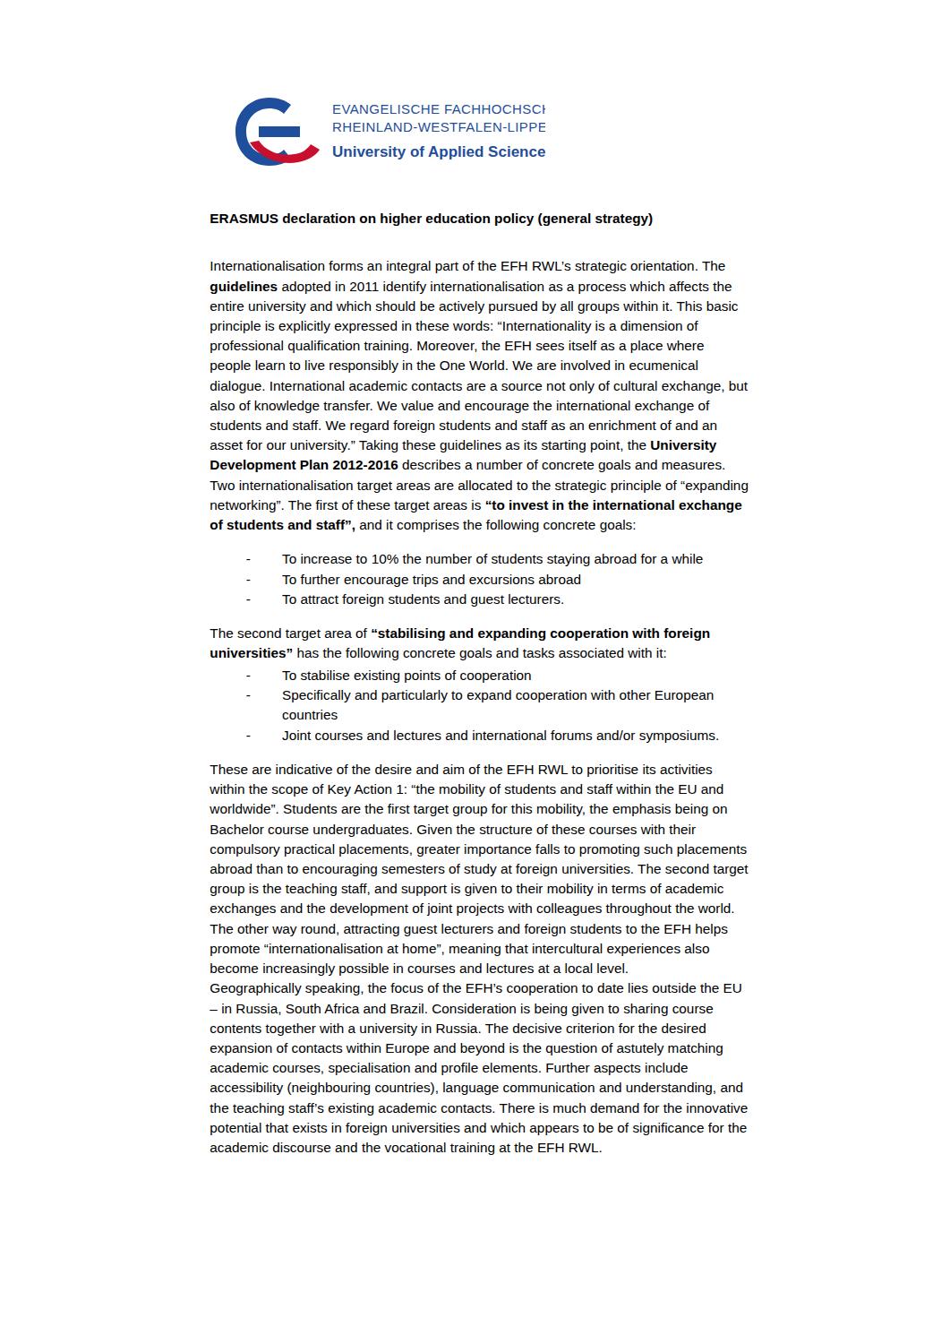EVANGELISCHE FACHHOCHSCHULE RHEINLAND-WESTFALEN-LIPPE University of Applied Sciences
ERASMUS declaration on higher education policy (general strategy)
Internationalisation forms an integral part of the EFH RWL’s strategic orientation. The guidelines adopted in 2011 identify internationalisation as a process which affects the entire university and which should be actively pursued by all groups within it. This basic principle is explicitly expressed in these words: “Internationality is a dimension of professional qualification training. Moreover, the EFH sees itself as a place where people learn to live responsibly in the One World. We are involved in ecumenical dialogue. International academic contacts are a source not only of cultural exchange, but also of knowledge transfer. We value and encourage the international exchange of students and staff. We regard foreign students and staff as an enrichment of and an asset for our university.” Taking these guidelines as its starting point, the University Development Plan 2012-2016 describes a number of concrete goals and measures. Two internationalisation target areas are allocated to the strategic principle of “expanding networking”. The first of these target areas is “to invest in the international exchange of students and staff”, and it comprises the following concrete goals:
To increase to 10% the number of students staying abroad for a while
To further encourage trips and excursions abroad
To attract foreign students and guest lecturers.
The second target area of “stabilising and expanding cooperation with foreign universities” has the following concrete goals and tasks associated with it:
To stabilise existing points of cooperation
Specifically and particularly to expand cooperation with other European countries
Joint courses and lectures and international forums and/or symposiums.
These are indicative of the desire and aim of the EFH RWL to prioritise its activities within the scope of Key Action 1: “the mobility of students and staff within the EU and worldwide”. Students are the first target group for this mobility, the emphasis being on Bachelor course undergraduates. Given the structure of these courses with their compulsory practical placements, greater importance falls to promoting such placements abroad than to encouraging semesters of study at foreign universities. The second target group is the teaching staff, and support is given to their mobility in terms of academic exchanges and the development of joint projects with colleagues throughout the world. The other way round, attracting guest lecturers and foreign students to the EFH helps promote “internationalisation at home”, meaning that intercultural experiences also become increasingly possible in courses and lectures at a local level.
Geographically speaking, the focus of the EFH’s cooperation to date lies outside the EU – in Russia, South Africa and Brazil. Consideration is being given to sharing course contents together with a university in Russia. The decisive criterion for the desired expansion of contacts within Europe and beyond is the question of astutely matching academic courses, specialisation and profile elements. Further aspects include accessibility (neighbouring countries), language communication and understanding, and the teaching staff’s existing academic contacts. There is much demand for the innovative potential that exists in foreign universities and which appears to be of significance for the academic discourse and the vocational training at the EFH RWL.